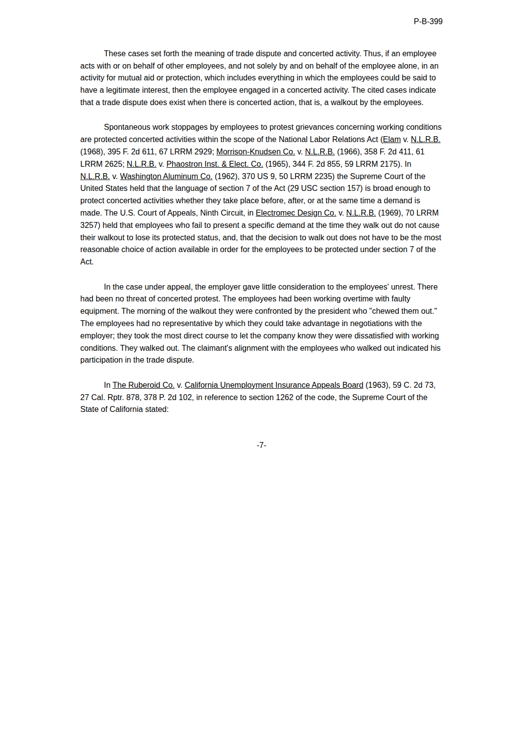P-B-399
These cases set forth the meaning of trade dispute and concerted activity. Thus, if an employee acts with or on behalf of other employees, and not solely by and on behalf of the employee alone, in an activity for mutual aid or protection, which includes everything in which the employees could be said to have a legitimate interest, then the employee engaged in a concerted activity. The cited cases indicate that a trade dispute does exist when there is concerted action, that is, a walkout by the employees.
Spontaneous work stoppages by employees to protest grievances concerning working conditions are protected concerted activities within the scope of the National Labor Relations Act (Elam v. N.L.R.B. (1968), 395 F. 2d 611, 67 LRRM 2929; Morrison-Knudsen Co. v. N.L.R.B. (1966), 358 F. 2d 411, 61 LRRM 2625; N.L.R.B. v. Phaostron Inst. & Elect. Co. (1965), 344 F. 2d 855, 59 LRRM 2175). In N.L.R.B. v. Washington Aluminum Co. (1962), 370 US 9, 50 LRRM 2235) the Supreme Court of the United States held that the language of section 7 of the Act (29 USC section 157) is broad enough to protect concerted activities whether they take place before, after, or at the same time a demand is made. The U.S. Court of Appeals, Ninth Circuit, in Electromec Design Co. v. N.L.R.B. (1969), 70 LRRM 3257) held that employees who fail to present a specific demand at the time they walk out do not cause their walkout to lose its protected status, and, that the decision to walk out does not have to be the most reasonable choice of action available in order for the employees to be protected under section 7 of the Act.
In the case under appeal, the employer gave little consideration to the employees' unrest. There had been no threat of concerted protest. The employees had been working overtime with faulty equipment. The morning of the walkout they were confronted by the president who "chewed them out." The employees had no representative by which they could take advantage in negotiations with the employer; they took the most direct course to let the company know they were dissatisfied with working conditions. They walked out. The claimant's alignment with the employees who walked out indicated his participation in the trade dispute.
In The Ruberoid Co. v. California Unemployment Insurance Appeals Board (1963), 59 C. 2d 73, 27 Cal. Rptr. 878, 378 P. 2d 102, in reference to section 1262 of the code, the Supreme Court of the State of California stated:
-7-